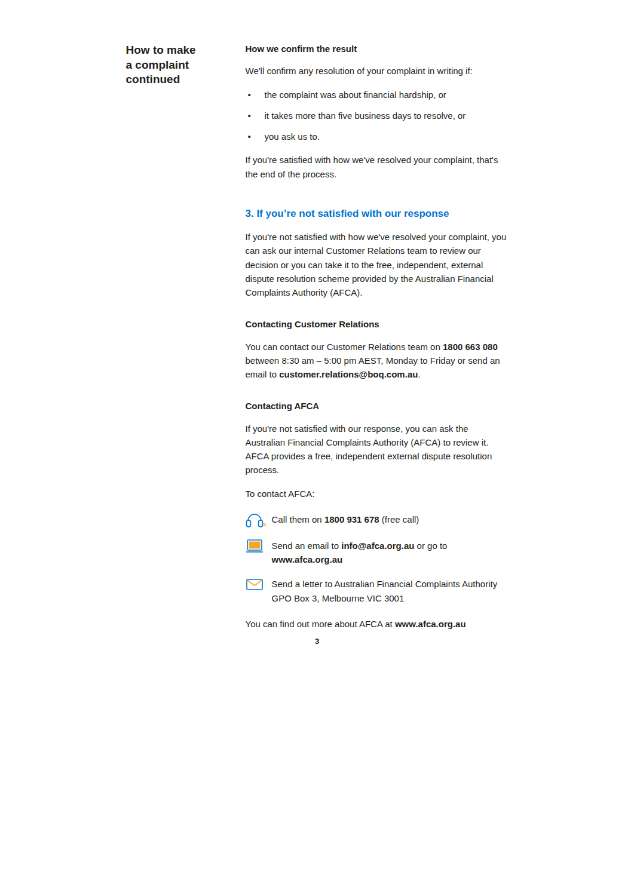How to make
a complaint
continued
How we confirm the result
We'll confirm any resolution of your complaint in writing if:
the complaint was about financial hardship, or
it takes more than five business days to resolve, or
you ask us to.
If you're satisfied with how we've resolved your complaint, that's the end of the process.
3. If you’re not satisfied with our response
If you're not satisfied with how we've resolved your complaint, you can ask our internal Customer Relations team to review our decision or you can take it to the free, independent, external dispute resolution scheme provided by the Australian Financial Complaints Authority (AFCA).
Contacting Customer Relations
You can contact our Customer Relations team on 1800 663 080 between 8:30 am – 5:00 pm AEST, Monday to Friday or send an email to customer.relations@boq.com.au.
Contacting AFCA
If you're not satisfied with our response, you can ask the Australian Financial Complaints Authority (AFCA) to review it. AFCA provides a free, independent external dispute resolution process.
To contact AFCA:
Call them on 1800 931 678 (free call)
Send an email to info@afca.org.au or go to www.afca.org.au
Send a letter to Australian Financial Complaints Authority
GPO Box 3, Melbourne VIC 3001
You can find out more about AFCA at www.afca.org.au
3